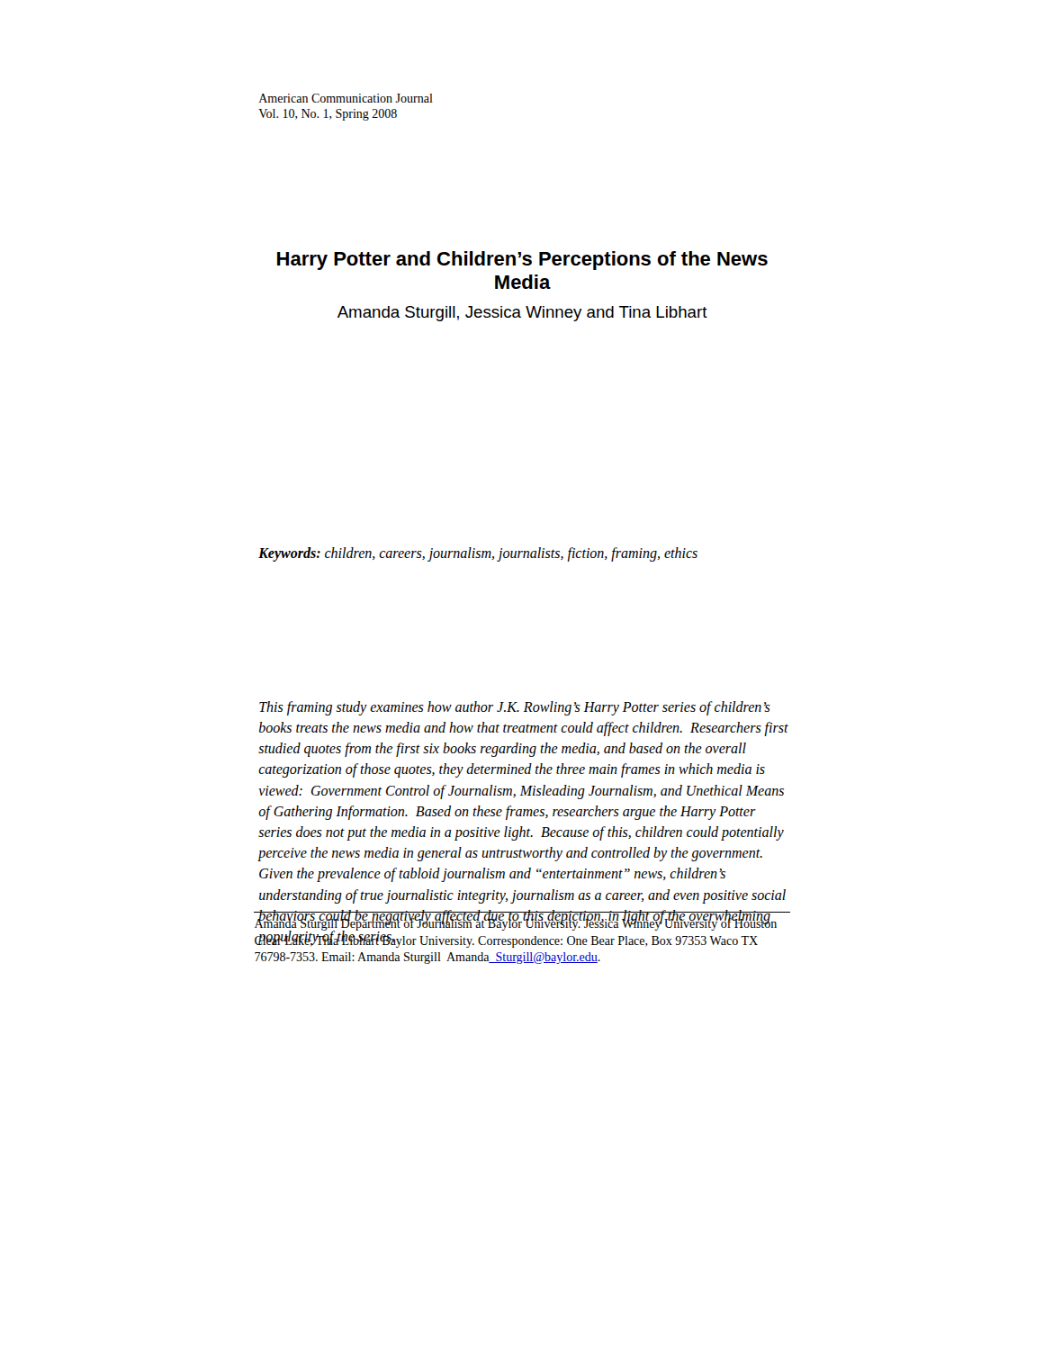American Communication Journal
Vol. 10, No. 1, Spring 2008
Harry Potter and Children’s Perceptions of the News Media
Amanda Sturgill, Jessica Winney and Tina Libhart
Keywords: children, careers, journalism, journalists, fiction, framing, ethics
This framing study examines how author J.K. Rowling’s Harry Potter series of children’s books treats the news media and how that treatment could affect children. Researchers first studied quotes from the first six books regarding the media, and based on the overall categorization of those quotes, they determined the three main frames in which media is viewed: Government Control of Journalism, Misleading Journalism, and Unethical Means of Gathering Information. Based on these frames, researchers argue the Harry Potter series does not put the media in a positive light. Because of this, children could potentially perceive the news media in general as untrustworthy and controlled by the government. Given the prevalence of tabloid journalism and “entertainment” news, children’s understanding of true journalistic integrity, journalism as a career, and even positive social behaviors could be negatively affected due to this depiction, in light of the overwhelming popularity of the series.
Amanda Sturgill Department of Journalism at Baylor University. Jessica Winney University of Houston Clear Lake, Tina Libhart Baylor University. Correspondence: One Bear Place, Box 97353 Waco TX 76798-7353. Email: Amanda Sturgill Amanda_Sturgill@baylor.edu.